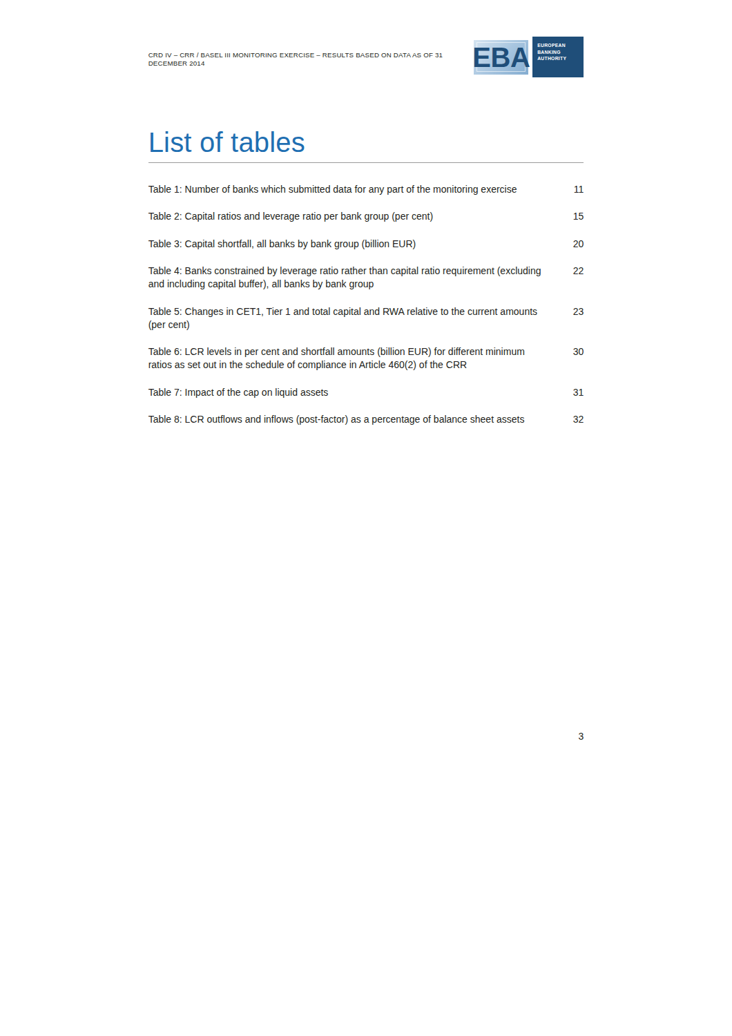CRD IV – CRR / BASEL III MONITORING EXERCISE – RESULTS BASED ON DATA AS OF 31 DECEMBER 2014
EBA
European
Banking
Authority
List of tables
Table 1: Number of banks which submitted data for any part of the monitoring exercise
11
Table 2: Capital ratios and leverage ratio per bank group (per cent)
15
Table 3: Capital shortfall, all banks by bank group (billion EUR)
20
Table 4: Banks constrained by leverage ratio rather than capital ratio requirement (excluding and including capital buffer), all banks by bank group
22
Table 5: Changes in CET1, Tier 1 and total capital and RWA relative to the current amounts (per cent)
23
Table 6: LCR levels in per cent and shortfall amounts (billion EUR) for different minimum ratios as set out in the schedule of compliance in Article 460(2) of the CRR
30
Table 7: Impact of the cap on liquid assets
31
Table 8: LCR outflows and inflows (post-factor) as a percentage of balance sheet assets
32
3